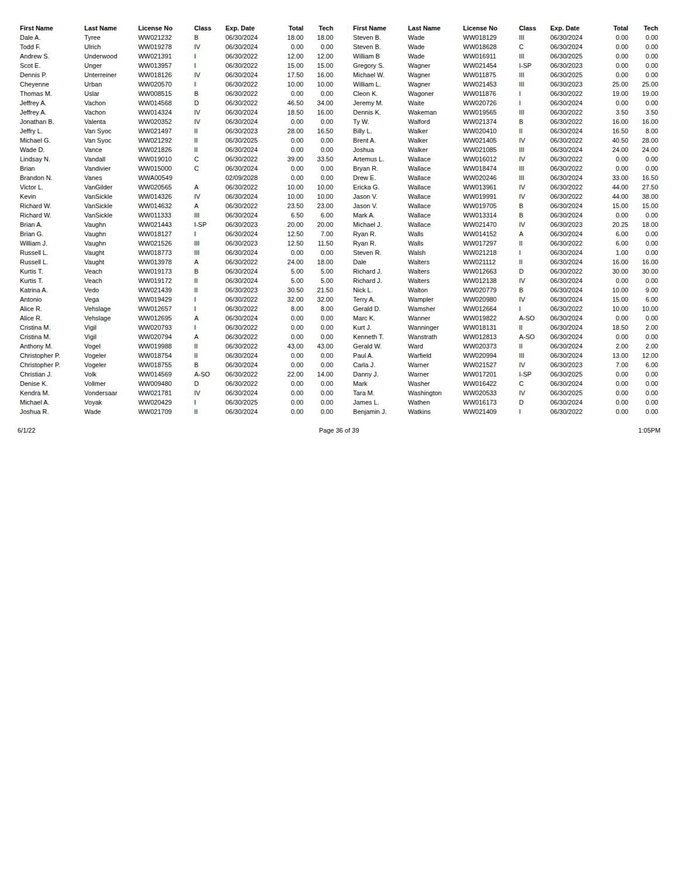| First Name | Last Name | License No | Class | Exp. Date | Total | Tech | | First Name | Last Name | License No | Class | Exp. Date | Total | Tech |
| --- | --- | --- | --- | --- | --- | --- | --- | --- | --- | --- | --- | --- | --- | --- |
| Dale A. | Tyree | WW021232 | B | 06/30/2024 | 18.00 | 18.00 | | Steven B. | Wade | WW018129 | III | 06/30/2024 | 0.00 | 0.00 |
| Todd F. | Ulrich | WW019278 | IV | 06/30/2024 | 0.00 | 0.00 | | Steven B. | Wade | WW018628 | C | 06/30/2024 | 0.00 | 0.00 |
| Andrew S. | Underwood | WW021391 | I | 06/30/2022 | 12.00 | 12.00 | | William B | Wade | WW016911 | III | 06/30/2025 | 0.00 | 0.00 |
| Scot E. | Unger | WW013957 | I | 06/30/2022 | 15.00 | 15.00 | | Gregory S. | Wagner | WW021454 | I-SP | 06/30/2023 | 0.00 | 0.00 |
| Dennis P. | Unterreiner | WW018126 | IV | 06/30/2024 | 17.50 | 16.00 | | Michael W. | Wagner | WW011875 | III | 06/30/2025 | 0.00 | 0.00 |
| Cheyenne | Urban | WW020570 | I | 06/30/2022 | 10.00 | 10.00 | | William L. | Wagner | WW021453 | III | 06/30/2023 | 25.00 | 25.00 |
| Thomas M. | Uslar | WW008515 | B | 06/30/2022 | 0.00 | 0.00 | | Cleon K. | Wagoner | WW011876 | I | 06/30/2022 | 19.00 | 19.00 |
| Jeffrey A. | Vachon | WW014568 | D | 06/30/2022 | 46.50 | 34.00 | | Jeremy M. | Waite | WW020726 | I | 06/30/2024 | 0.00 | 0.00 |
| Jeffrey A. | Vachon | WW014324 | IV | 06/30/2024 | 18.50 | 16.00 | | Dennis K. | Wakeman | WW019565 | III | 06/30/2022 | 3.50 | 3.50 |
| Jonathan B. | Valenta | WW020352 | IV | 06/30/2024 | 0.00 | 0.00 | | Ty W. | Walford | WW021374 | B | 06/30/2022 | 16.00 | 16.00 |
| Jeffry L. | Van Syoc | WW021497 | II | 06/30/2023 | 28.00 | 16.50 | | Billy L. | Walker | WW020410 | II | 06/30/2024 | 16.50 | 8.00 |
| Michael G. | Van Syoc | WW021292 | II | 06/30/2025 | 0.00 | 0.00 | | Brent A. | Walker | WW021405 | IV | 06/30/2022 | 40.50 | 28.00 |
| Wade D. | Vance | WW021826 | II | 06/30/2024 | 0.00 | 0.00 | | Joshua | Walker | WW021085 | III | 06/30/2024 | 24.00 | 24.00 |
| Lindsay N. | Vandall | WW019010 | C | 06/30/2022 | 39.00 | 33.50 | | Artemus L. | Wallace | WW016012 | IV | 06/30/2022 | 0.00 | 0.00 |
| Brian | Vandivier | WW015000 | C | 06/30/2024 | 0.00 | 0.00 | | Bryan R. | Wallace | WW018474 | III | 06/30/2022 | 0.00 | 0.00 |
| Brandon N. | Vanes | WWA00549 | | 02/09/2028 | 0.00 | 0.00 | | Drew E. | Wallace | WW020246 | III | 06/30/2024 | 33.00 | 16.50 |
| Victor L. | VanGilder | WW020565 | A | 06/30/2022 | 10.00 | 10.00 | | Ericka G. | Wallace | WW013961 | IV | 06/30/2022 | 44.00 | 27.50 |
| Kevin | VanSickle | WW014326 | IV | 06/30/2024 | 10.00 | 10.00 | | Jason V. | Wallace | WW019991 | IV | 06/30/2022 | 44.00 | 38.00 |
| Richard W. | VanSickle | WW014632 | A | 06/30/2022 | 23.50 | 23.00 | | Jason V. | Wallace | WW019705 | B | 06/30/2024 | 15.00 | 15.00 |
| Richard W. | VanSickle | WW011333 | III | 06/30/2024 | 6.50 | 6.00 | | Mark A. | Wallace | WW013314 | B | 06/30/2024 | 0.00 | 0.00 |
| Brian A. | Vaughn | WW021443 | I-SP | 06/30/2023 | 20.00 | 20.00 | | Michael J. | Wallace | WW021470 | IV | 06/30/2023 | 20.25 | 18.00 |
| Brian G. | Vaughn | WW018127 | I | 06/30/2024 | 12.50 | 7.00 | | Ryan R. | Walls | WW014152 | A | 06/30/2024 | 6.00 | 0.00 |
| William J. | Vaughn | WW021526 | III | 06/30/2023 | 12.50 | 11.50 | | Ryan R. | Walls | WW017297 | II | 06/30/2022 | 6.00 | 0.00 |
| Russell L. | Vaught | WW018773 | III | 06/30/2024 | 0.00 | 0.00 | | Steven R. | Walsh | WW021218 | I | 06/30/2024 | 1.00 | 0.00 |
| Russell L. | Vaught | WW013978 | A | 06/30/2022 | 24.00 | 18.00 | | Dale | Walters | WW021112 | II | 06/30/2024 | 16.00 | 16.00 |
| Kurtis T. | Veach | WW019173 | B | 06/30/2024 | 5.00 | 5.00 | | Richard J. | Walters | WW012663 | D | 06/30/2022 | 30.00 | 30.00 |
| Kurtis T. | Veach | WW019172 | II | 06/30/2024 | 5.00 | 5.00 | | Richard J. | Walters | WW012138 | IV | 06/30/2024 | 0.00 | 0.00 |
| Katrina A. | Vedo | WW021439 | II | 06/30/2023 | 30.50 | 21.50 | | Nick L. | Walton | WW020779 | B | 06/30/2024 | 10.00 | 9.00 |
| Antonio | Vega | WW019429 | I | 06/30/2022 | 32.00 | 32.00 | | Terry A. | Wampler | WW020980 | IV | 06/30/2024 | 15.00 | 6.00 |
| Alice R. | Vehslage | WW012657 | I | 06/30/2022 | 8.00 | 8.00 | | Gerald D. | Wamsher | WW012664 | I | 06/30/2022 | 10.00 | 10.00 |
| Alice R. | Vehslage | WW012695 | A | 06/30/2024 | 0.00 | 0.00 | | Marc K. | Wanner | WW019822 | A-SO | 06/30/2024 | 0.00 | 0.00 |
| Cristina M. | Vigil | WW020793 | I | 06/30/2022 | 0.00 | 0.00 | | Kurt J. | Wanninger | WW018131 | II | 06/30/2024 | 18.50 | 2.00 |
| Cristina M. | Vigil | WW020794 | A | 06/30/2022 | 0.00 | 0.00 | | Kenneth T. | Wanstrath | WW012813 | A-SO | 06/30/2024 | 0.00 | 0.00 |
| Anthony M. | Vogel | WW019988 | II | 06/30/2022 | 43.00 | 43.00 | | Gerald W. | Ward | WW020373 | II | 06/30/2024 | 2.00 | 2.00 |
| Christopher P. | Vogeler | WW018754 | II | 06/30/2024 | 0.00 | 0.00 | | Paul A. | Warfield | WW020994 | III | 06/30/2024 | 13.00 | 12.00 |
| Christopher P. | Vogeler | WW018755 | B | 06/30/2024 | 0.00 | 0.00 | | Carla J. | Warner | WW021527 | IV | 06/30/2023 | 7.00 | 6.00 |
| Christian J. | Volk | WW014569 | A-SO | 06/30/2022 | 22.00 | 14.00 | | Danny J. | Warner | WW017201 | I-SP | 06/30/2025 | 0.00 | 0.00 |
| Denise K. | Vollmer | WW009480 | D | 06/30/2022 | 0.00 | 0.00 | | Mark | Washer | WW016422 | C | 06/30/2024 | 0.00 | 0.00 |
| Kendra M. | Vondersaar | WW021781 | IV | 06/30/2024 | 0.00 | 0.00 | | Tara M. | Washington | WW020533 | IV | 06/30/2025 | 0.00 | 0.00 |
| Michael A. | Voyak | WW020429 | I | 06/30/2025 | 0.00 | 0.00 | | James L. | Wathen | WW016173 | D | 06/30/2024 | 0.00 | 0.00 |
| Joshua R. | Wade | WW021709 | II | 06/30/2024 | 0.00 | 0.00 | | Benjamin J. | Watkins | WW021409 | I | 06/30/2022 | 0.00 | 0.00 |
6/1/22
Page 36 of 39
1:05PM